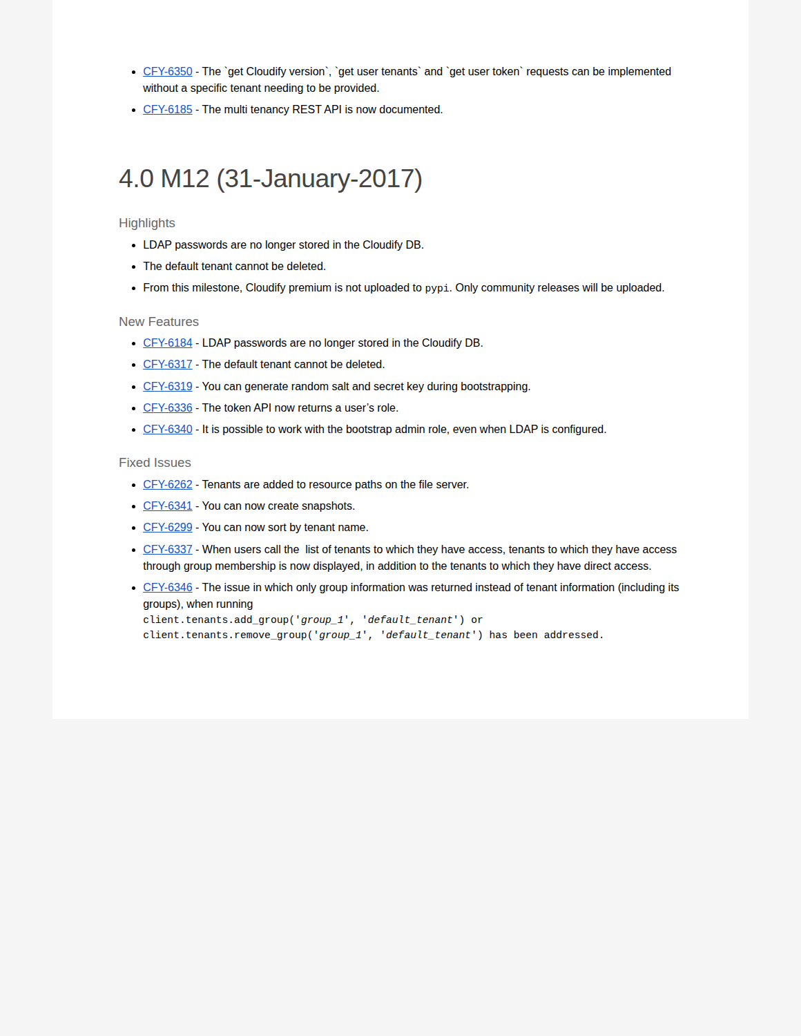CFY-6350 - The `get Cloudify version`, `get user tenants` and `get user token` requests can be implemented without a specific tenant needing to be provided.
CFY-6185 - The multi tenancy REST API is now documented.
4.0 M12 (31-January-2017)
Highlights
LDAP passwords are no longer stored in the Cloudify DB.
The default tenant cannot be deleted.
From this milestone, Cloudify premium is not uploaded to pypi. Only community releases will be uploaded.
New Features
CFY-6184 - LDAP passwords are no longer stored in the Cloudify DB.
CFY-6317 - The default tenant cannot be deleted.
CFY-6319 - You can generate random salt and secret key during bootstrapping.
CFY-6336 - The token API now returns a user’s role.
CFY-6340 - It is possible to work with the bootstrap admin role, even when LDAP is configured.
Fixed Issues
CFY-6262 - Tenants are added to resource paths on the file server.
CFY-6341 - You can now create snapshots.
CFY-6299 - You can now sort by tenant name.
CFY-6337 - When users call the list of tenants to which they have access, tenants to which they have access through group membership is now displayed, in addition to the tenants to which they have direct access.
CFY-6346 - The issue in which only group information was returned instead of tenant information (including its groups), when running
client.tenants.add_group('group_1', 'default_tenant') or
client.tenants.remove_group('group_1', 'default_tenant') has been addressed.